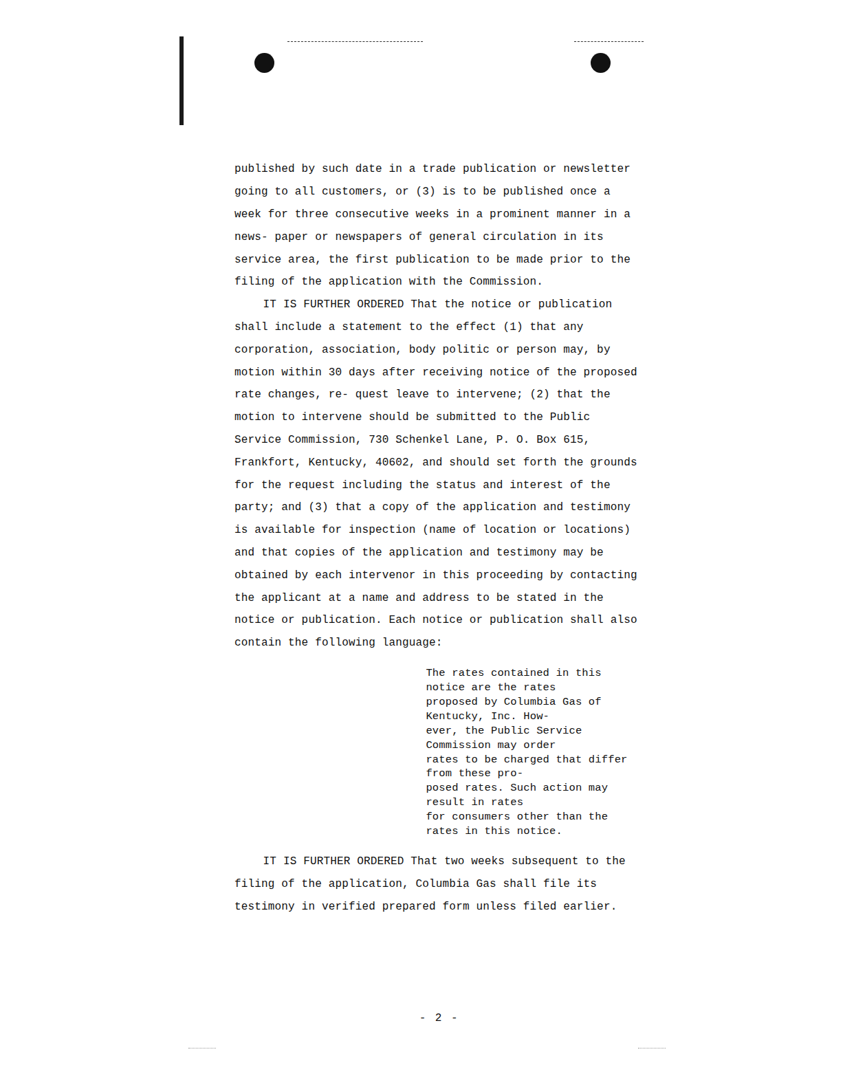published by such date in a trade publication or newsletter going to all customers, or (3) is to be published once a week for three consecutive weeks in a prominent manner in a news- paper or newspapers of general circulation in its service area, the first publication to be made prior to the filing of the application with the Commission.
IT IS FURTHER ORDERED That the notice or publication shall include a statement to the effect (1) that any corporation, association, body politic or person may, by motion within 30 days after receiving notice of the proposed rate changes, re- quest leave to intervene; (2) that the motion to intervene should be submitted to the Public Service Commission, 730 Schenkel Lane, P. O. Box 615, Frankfort, Kentucky, 40602, and should set forth the grounds for the request including the status and interest of the party; and (3) that a copy of the application and testimony is available for inspection (name of location or locations) and that copies of the application and testimony may be obtained by each intervenor in this proceeding by contacting the applicant at a name and address to be stated in the notice or publication. Each notice or publication shall also contain the following language:
The rates contained in this notice are the rates
proposed by Columbia Gas of Kentucky, Inc. How-
ever, the Public Service Commission may order
rates to be charged that differ from these pro-
posed rates. Such action may result in rates
for consumers other than the rates in this notice.
IT IS FURTHER ORDERED That two weeks subsequent to the filing of the application, Columbia Gas shall file its testimony in verified prepared form unless filed earlier.
- 2 -